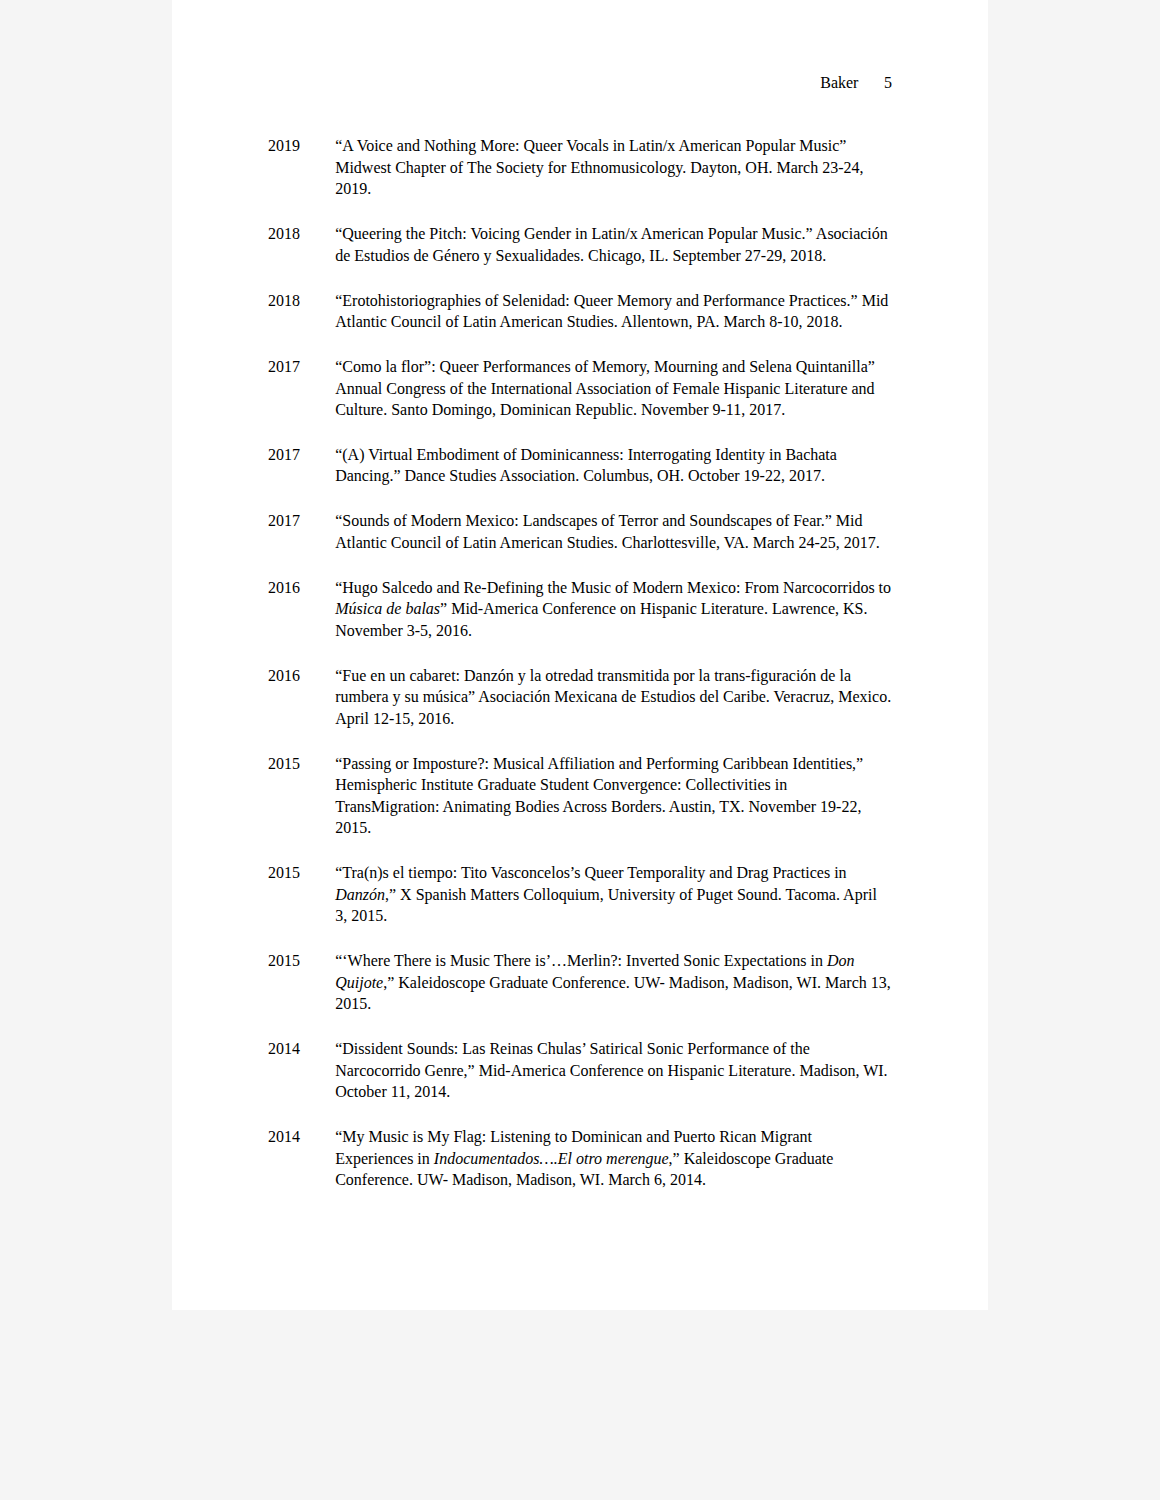Baker 5
2019 “A Voice and Nothing More: Queer Vocals in Latin/x American Popular Music” Midwest Chapter of The Society for Ethnomusicology. Dayton, OH. March 23-24, 2019.
2018 “Queering the Pitch: Voicing Gender in Latin/x American Popular Music.” Asociación de Estudios de Género y Sexualidades. Chicago, IL. September 27-29, 2018.
2018 “Erotohistoriographies of Selenidad: Queer Memory and Performance Practices.” Mid Atlantic Council of Latin American Studies. Allentown, PA. March 8-10, 2018.
2017 “Como la flor”: Queer Performances of Memory, Mourning and Selena Quintanilla” Annual Congress of the International Association of Female Hispanic Literature and Culture. Santo Domingo, Dominican Republic. November 9-11, 2017.
2017 “(A) Virtual Embodiment of Dominicanness: Interrogating Identity in Bachata Dancing.” Dance Studies Association. Columbus, OH. October 19-22, 2017.
2017 “Sounds of Modern Mexico: Landscapes of Terror and Soundscapes of Fear.” Mid Atlantic Council of Latin American Studies. Charlottesville, VA. March 24-25, 2017.
2016 “Hugo Salcedo and Re-Defining the Music of Modern Mexico: From Narcocorridos to Música de balas” Mid-America Conference on Hispanic Literature. Lawrence, KS. November 3-5, 2016.
2016 “Fue en un cabaret: Danzón y la otredad transmitida por la trans-figuración de la rumbera y su música” Asociación Mexicana de Estudios del Caribe. Veracruz, Mexico. April 12-15, 2016.
2015 “Passing or Imposture?: Musical Affiliation and Performing Caribbean Identities,” Hemispheric Institute Graduate Student Convergence: Collectivities in TransMigration: Animating Bodies Across Borders. Austin, TX. November 19-22, 2015.
2015 “Tra(n)s el tiempo: Tito Vasconcelos’s Queer Temporality and Drag Practices in Danzón,” X Spanish Matters Colloquium, University of Puget Sound. Tacoma. April 3, 2015.
2015 “‘Where There is Music There is’…Merlin?: Inverted Sonic Expectations in Don Quijote,” Kaleidoscope Graduate Conference. UW- Madison, Madison, WI. March 13, 2015.
2014 “Dissident Sounds: Las Reinas Chulas’ Satirical Sonic Performance of the Narcocorrido Genre,” Mid-America Conference on Hispanic Literature. Madison, WI. October 11, 2014.
2014 “My Music is My Flag: Listening to Dominican and Puerto Rican Migrant Experiences in Indocumentados….El otro merengue,” Kaleidoscope Graduate Conference. UW- Madison, Madison, WI. March 6, 2014.